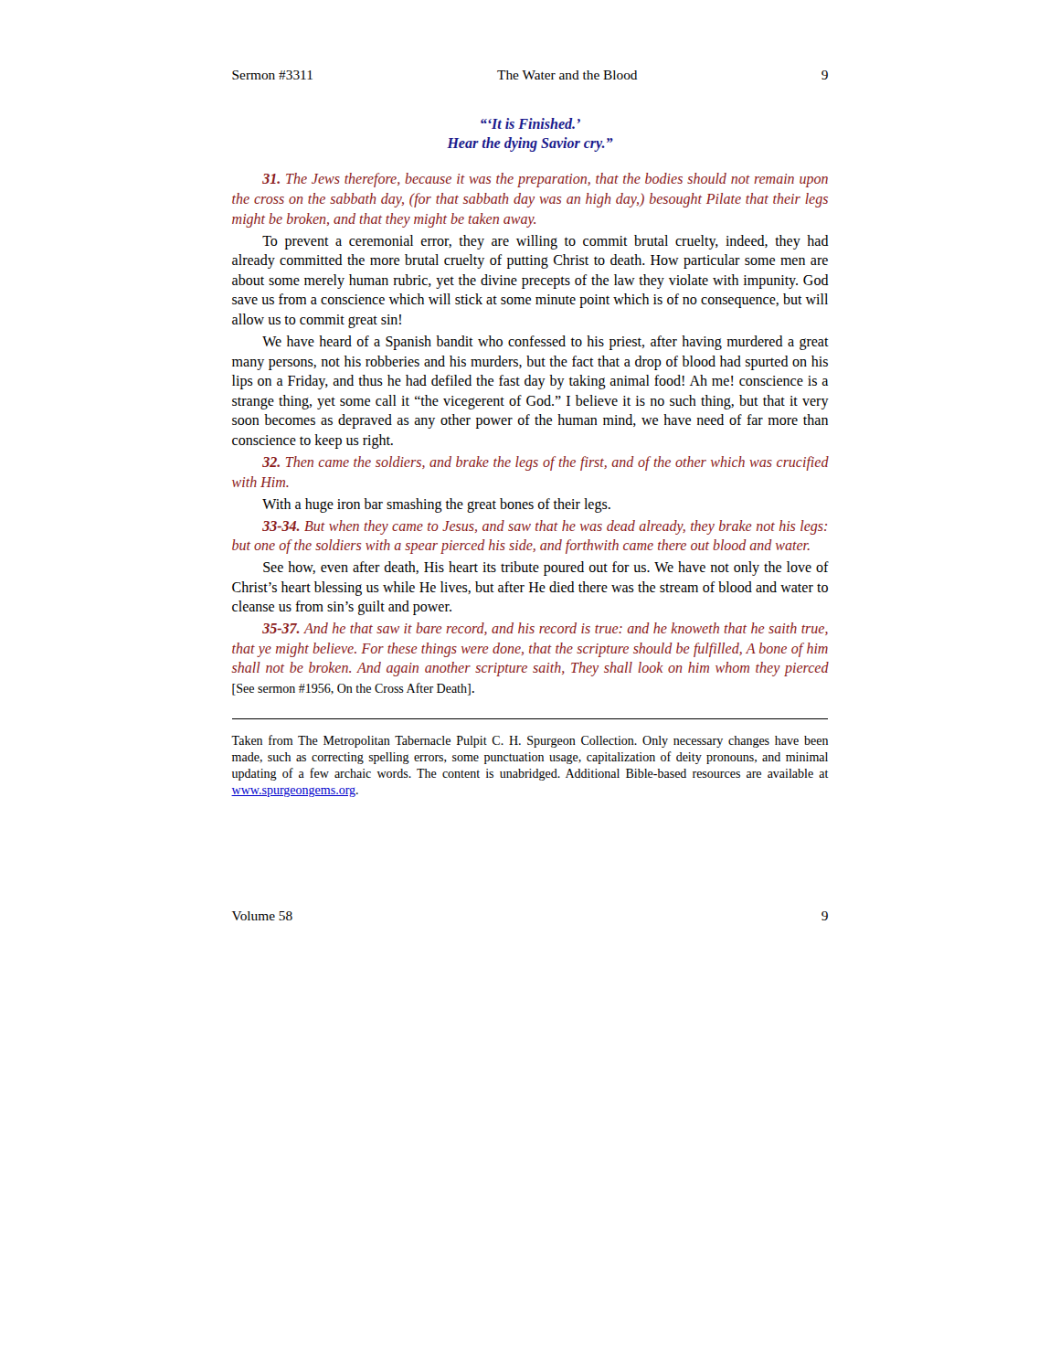Sermon #3311
The Water and the Blood
9
“‘It is Finished.’
Hear the dying Savior cry.”
31. The Jews therefore, because it was the preparation, that the bodies should not remain upon the cross on the sabbath day, (for that sabbath day was an high day,) besought Pilate that their legs might be broken, and that they might be taken away.
To prevent a ceremonial error, they are willing to commit brutal cruelty, indeed, they had already committed the more brutal cruelty of putting Christ to death. How particular some men are about some merely human rubric, yet the divine precepts of the law they violate with impunity. God save us from a conscience which will stick at some minute point which is of no consequence, but will allow us to commit great sin!
We have heard of a Spanish bandit who confessed to his priest, after having murdered a great many persons, not his robberies and his murders, but the fact that a drop of blood had spurted on his lips on a Friday, and thus he had defiled the fast day by taking animal food! Ah me! conscience is a strange thing, yet some call it “the vicegerent of God.” I believe it is no such thing, but that it very soon becomes as depraved as any other power of the human mind, we have need of far more than conscience to keep us right.
32. Then came the soldiers, and brake the legs of the first, and of the other which was crucified with Him.
With a huge iron bar smashing the great bones of their legs.
33-34. But when they came to Jesus, and saw that he was dead already, they brake not his legs: but one of the soldiers with a spear pierced his side, and forthwith came there out blood and water.
See how, even after death, His heart its tribute poured out for us. We have not only the love of Christ’s heart blessing us while He lives, but after He died there was the stream of blood and water to cleanse us from sin’s guilt and power.
35-37. And he that saw it bare record, and his record is true: and he knoweth that he saith true, that ye might believe. For these things were done, that the scripture should be fulfilled, A bone of him shall not be broken. And again another scripture saith, They shall look on him whom they pierced [See sermon #1956, On the Cross After Death].
Taken from The Metropolitan Tabernacle Pulpit C. H. Spurgeon Collection. Only necessary changes have been made, such as correcting spelling errors, some punctuation usage, capitalization of deity pronouns, and minimal updating of a few archaic words. The content is unabridged. Additional Bible-based resources are available at www.spurgeongems.org.
Volume 58
9